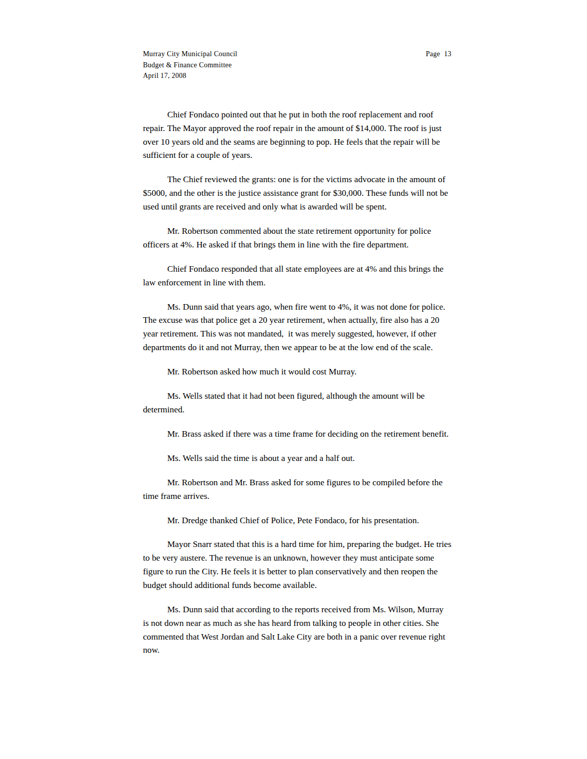Murray City Municipal Council Page 13
Budget & Finance Committee
April 17, 2008
Chief Fondaco pointed out that he put in both the roof replacement and roof repair. The Mayor approved the roof repair in the amount of $14,000. The roof is just over 10 years old and the seams are beginning to pop. He feels that the repair will be sufficient for a couple of years.
The Chief reviewed the grants: one is for the victims advocate in the amount of $5000, and the other is the justice assistance grant for $30,000. These funds will not be used until grants are received and only what is awarded will be spent.
Mr. Robertson commented about the state retirement opportunity for police officers at 4%. He asked if that brings them in line with the fire department.
Chief Fondaco responded that all state employees are at 4% and this brings the law enforcement in line with them.
Ms. Dunn said that years ago, when fire went to 4%, it was not done for police. The excuse was that police get a 20 year retirement, when actually, fire also has a 20 year retirement. This was not mandated, it was merely suggested, however, if other departments do it and not Murray, then we appear to be at the low end of the scale.
Mr. Robertson asked how much it would cost Murray.
Ms. Wells stated that it had not been figured, although the amount will be determined.
Mr. Brass asked if there was a time frame for deciding on the retirement benefit.
Ms. Wells said the time is about a year and a half out.
Mr. Robertson and Mr. Brass asked for some figures to be compiled before the time frame arrives.
Mr. Dredge thanked Chief of Police, Pete Fondaco, for his presentation.
Mayor Snarr stated that this is a hard time for him, preparing the budget. He tries to be very austere. The revenue is an unknown, however they must anticipate some figure to run the City. He feels it is better to plan conservatively and then reopen the budget should additional funds become available.
Ms. Dunn said that according to the reports received from Ms. Wilson, Murray is not down near as much as she has heard from talking to people in other cities. She commented that West Jordan and Salt Lake City are both in a panic over revenue right now.